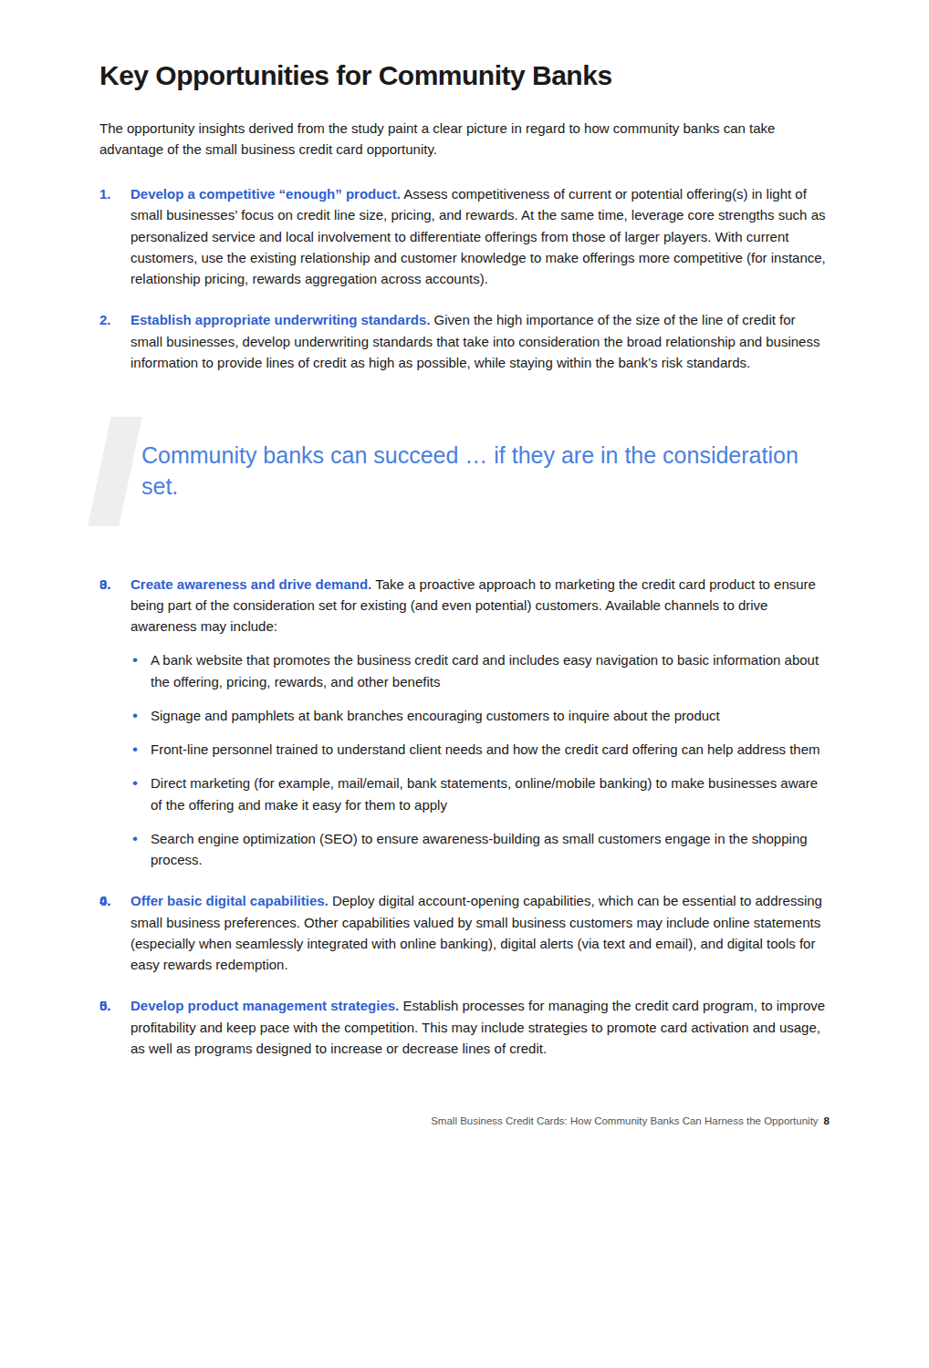Key Opportunities for Community Banks
The opportunity insights derived from the study paint a clear picture in regard to how community banks can take advantage of the small business credit card opportunity.
Develop a competitive “enough” product. Assess competitiveness of current or potential offering(s) in light of small businesses’ focus on credit line size, pricing, and rewards. At the same time, leverage core strengths such as personalized service and local involvement to differentiate offerings from those of larger players. With current customers, use the existing relationship and customer knowledge to make offerings more competitive (for instance, relationship pricing, rewards aggregation across accounts).
Establish appropriate underwriting standards. Given the high importance of the size of the line of credit for small businesses, develop underwriting standards that take into consideration the broad relationship and business information to provide lines of credit as high as possible, while staying within the bank’s risk standards.
Community banks can succeed … if they are in the consideration set.
3. Create awareness and drive demand. Take a proactive approach to marketing the credit card product to ensure being part of the consideration set for existing (and even potential) customers. Available channels to drive awareness may include:
A bank website that promotes the business credit card and includes easy navigation to basic information about the offering, pricing, rewards, and other benefits
Signage and pamphlets at bank branches encouraging customers to inquire about the product
Front-line personnel trained to understand client needs and how the credit card offering can help address them
Direct marketing (for example, mail/email, bank statements, online/mobile banking) to make businesses aware of the offering and make it easy for them to apply
Search engine optimization (SEO) to ensure awareness-building as small customers engage in the shopping process.
4. Offer basic digital capabilities. Deploy digital account-opening capabilities, which can be essential to addressing small business preferences. Other capabilities valued by small business customers may include online statements (especially when seamlessly integrated with online banking), digital alerts (via text and email), and digital tools for easy rewards redemption.
5. Develop product management strategies. Establish processes for managing the credit card program, to improve profitability and keep pace with the competition. This may include strategies to promote card activation and usage, as well as programs designed to increase or decrease lines of credit.
Small Business Credit Cards: How Community Banks Can Harness the Opportunity8